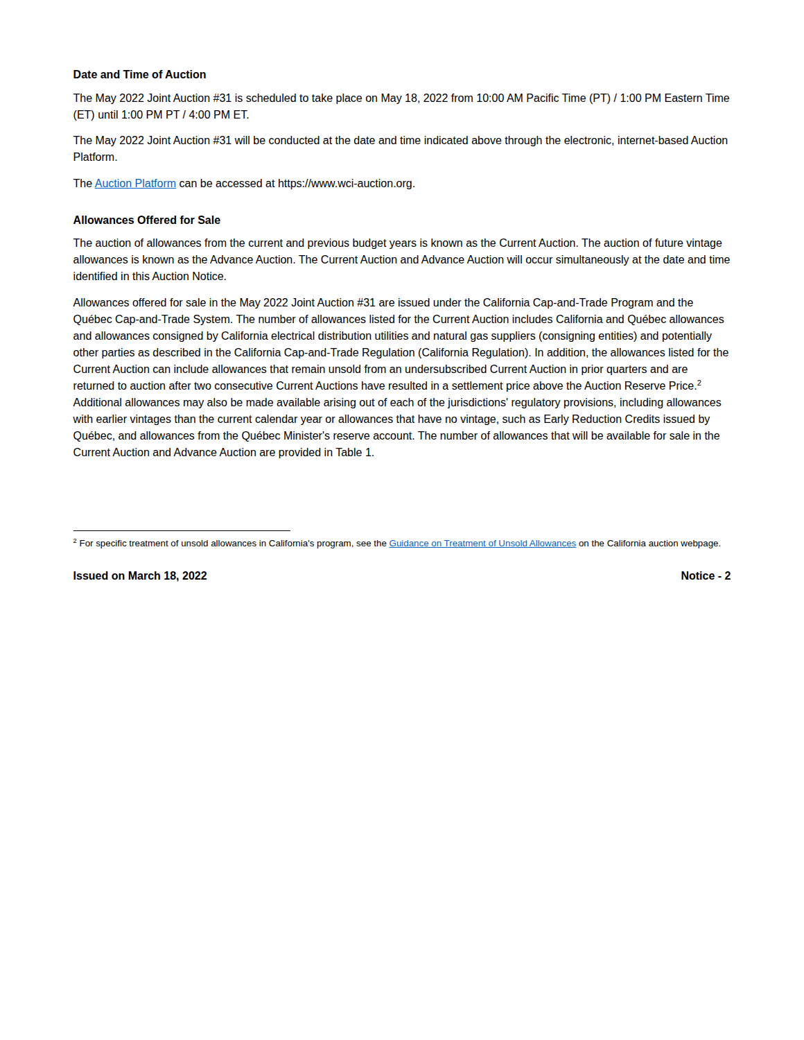Date and Time of Auction
The May 2022 Joint Auction #31 is scheduled to take place on May 18, 2022 from 10:00 AM Pacific Time (PT) / 1:00 PM Eastern Time (ET) until 1:00 PM PT / 4:00 PM ET.
The May 2022 Joint Auction #31 will be conducted at the date and time indicated above through the electronic, internet-based Auction Platform.
The Auction Platform can be accessed at https://www.wci-auction.org.
Allowances Offered for Sale
The auction of allowances from the current and previous budget years is known as the Current Auction. The auction of future vintage allowances is known as the Advance Auction. The Current Auction and Advance Auction will occur simultaneously at the date and time identified in this Auction Notice.
Allowances offered for sale in the May 2022 Joint Auction #31 are issued under the California Cap-and-Trade Program and the Québec Cap-and-Trade System. The number of allowances listed for the Current Auction includes California and Québec allowances and allowances consigned by California electrical distribution utilities and natural gas suppliers (consigning entities) and potentially other parties as described in the California Cap-and-Trade Regulation (California Regulation). In addition, the allowances listed for the Current Auction can include allowances that remain unsold from an undersubscribed Current Auction in prior quarters and are returned to auction after two consecutive Current Auctions have resulted in a settlement price above the Auction Reserve Price.2 Additional allowances may also be made available arising out of each of the jurisdictions' regulatory provisions, including allowances with earlier vintages than the current calendar year or allowances that have no vintage, such as Early Reduction Credits issued by Québec, and allowances from the Québec Minister's reserve account. The number of allowances that will be available for sale in the Current Auction and Advance Auction are provided in Table 1.
2 For specific treatment of unsold allowances in California's program, see the Guidance on Treatment of Unsold Allowances on the California auction webpage.
Issued on March 18, 2022 Notice - 2